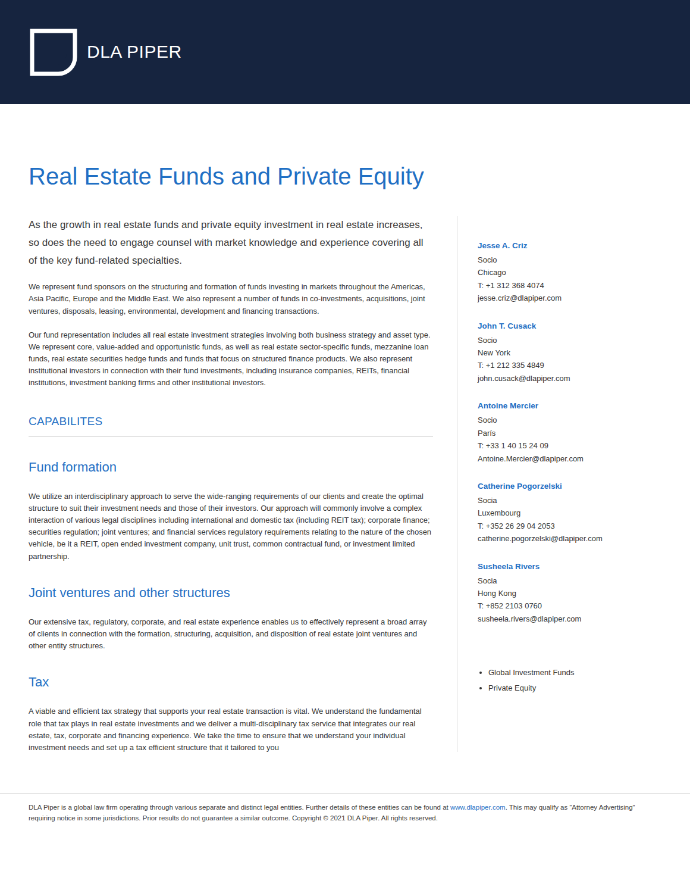DLA PIPER
Real Estate Funds and Private Equity
As the growth in real estate funds and private equity investment in real estate increases, so does the need to engage counsel with market knowledge and experience covering all of the key fund-related specialties.
We represent fund sponsors on the structuring and formation of funds investing in markets throughout the Americas, Asia Pacific, Europe and the Middle East. We also represent a number of funds in co-investments, acquisitions, joint ventures, disposals, leasing, environmental, development and financing transactions.
Our fund representation includes all real estate investment strategies involving both business strategy and asset type. We represent core, value-added and opportunistic funds, as well as real estate sector-specific funds, mezzanine loan funds, real estate securities hedge funds and funds that focus on structured finance products. We also represent institutional investors in connection with their fund investments, including insurance companies, REITs, financial institutions, investment banking firms and other institutional investors.
CAPABILITES
Fund formation
We utilize an interdisciplinary approach to serve the wide-ranging requirements of our clients and create the optimal structure to suit their investment needs and those of their investors. Our approach will commonly involve a complex interaction of various legal disciplines including international and domestic tax (including REIT tax); corporate finance; securities regulation; joint ventures; and financial services regulatory requirements relating to the nature of the chosen vehicle, be it a REIT, open ended investment company, unit trust, common contractual fund, or investment limited partnership.
Joint ventures and other structures
Our extensive tax, regulatory, corporate, and real estate experience enables us to effectively represent a broad array of clients in connection with the formation, structuring, acquisition, and disposition of real estate joint ventures and other entity structures.
Tax
A viable and efficient tax strategy that supports your real estate transaction is vital. We understand the fundamental role that tax plays in real estate investments and we deliver a multi-disciplinary tax service that integrates our real estate, tax, corporate and financing experience. We take the time to ensure that we understand your individual investment needs and set up a tax efficient structure that it tailored to you
Jesse A. Criz
Socio
Chicago
T: +1 312 368 4074
jesse.criz@dlapiper.com
John T. Cusack
Socio
New York
T: +1 212 335 4849
john.cusack@dlapiper.com
Antoine Mercier
Socio
París
T: +33 1 40 15 24 09
Antoine.Mercier@dlapiper.com
Catherine Pogorzelski
Socia
Luxembourg
T: +352 26 29 04 2053
catherine.pogorzelski@dlapiper.com
Susheela Rivers
Socia
Hong Kong
T: +852 2103 0760
susheela.rivers@dlapiper.com
Global Investment Funds
Private Equity
DLA Piper is a global law firm operating through various separate and distinct legal entities. Further details of these entities can be found at www.dlapiper.com. This may qualify as “Attorney Advertising” requiring notice in some jurisdictions. Prior results do not guarantee a similar outcome. Copyright © 2021 DLA Piper. All rights reserved.